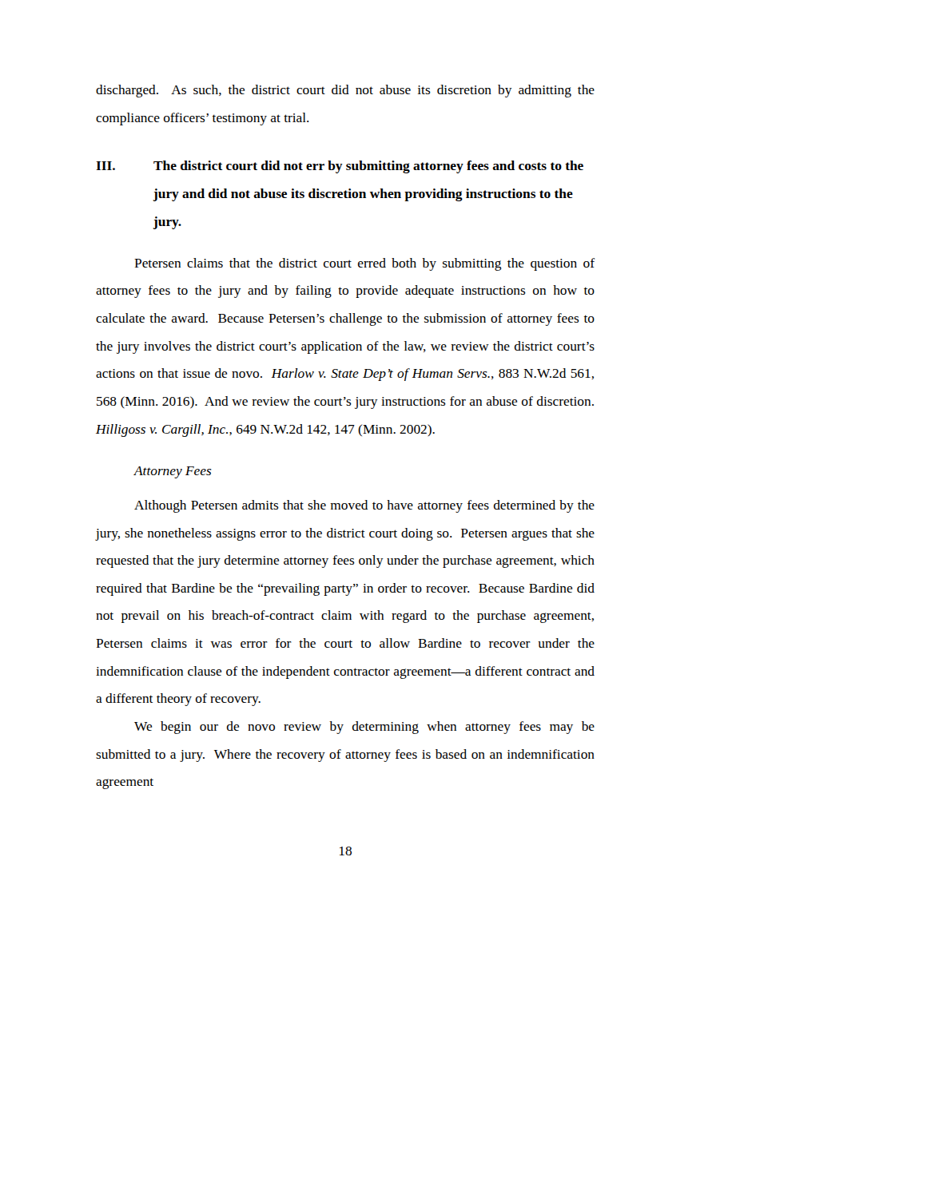discharged. As such, the district court did not abuse its discretion by admitting the compliance officers’ testimony at trial.
III. The district court did not err by submitting attorney fees and costs to the jury and did not abuse its discretion when providing instructions to the jury.
Petersen claims that the district court erred both by submitting the question of attorney fees to the jury and by failing to provide adequate instructions on how to calculate the award. Because Petersen’s challenge to the submission of attorney fees to the jury involves the district court’s application of the law, we review the district court’s actions on that issue de novo. Harlow v. State Dep’t of Human Servs., 883 N.W.2d 561, 568 (Minn. 2016). And we review the court’s jury instructions for an abuse of discretion. Hilligoss v. Cargill, Inc., 649 N.W.2d 142, 147 (Minn. 2002).
Attorney Fees
Although Petersen admits that she moved to have attorney fees determined by the jury, she nonetheless assigns error to the district court doing so. Petersen argues that she requested that the jury determine attorney fees only under the purchase agreement, which required that Bardine be the “prevailing party” in order to recover. Because Bardine did not prevail on his breach-of-contract claim with regard to the purchase agreement, Petersen claims it was error for the court to allow Bardine to recover under the indemnification clause of the independent contractor agreement—a different contract and a different theory of recovery.
We begin our de novo review by determining when attorney fees may be submitted to a jury. Where the recovery of attorney fees is based on an indemnification agreement
18